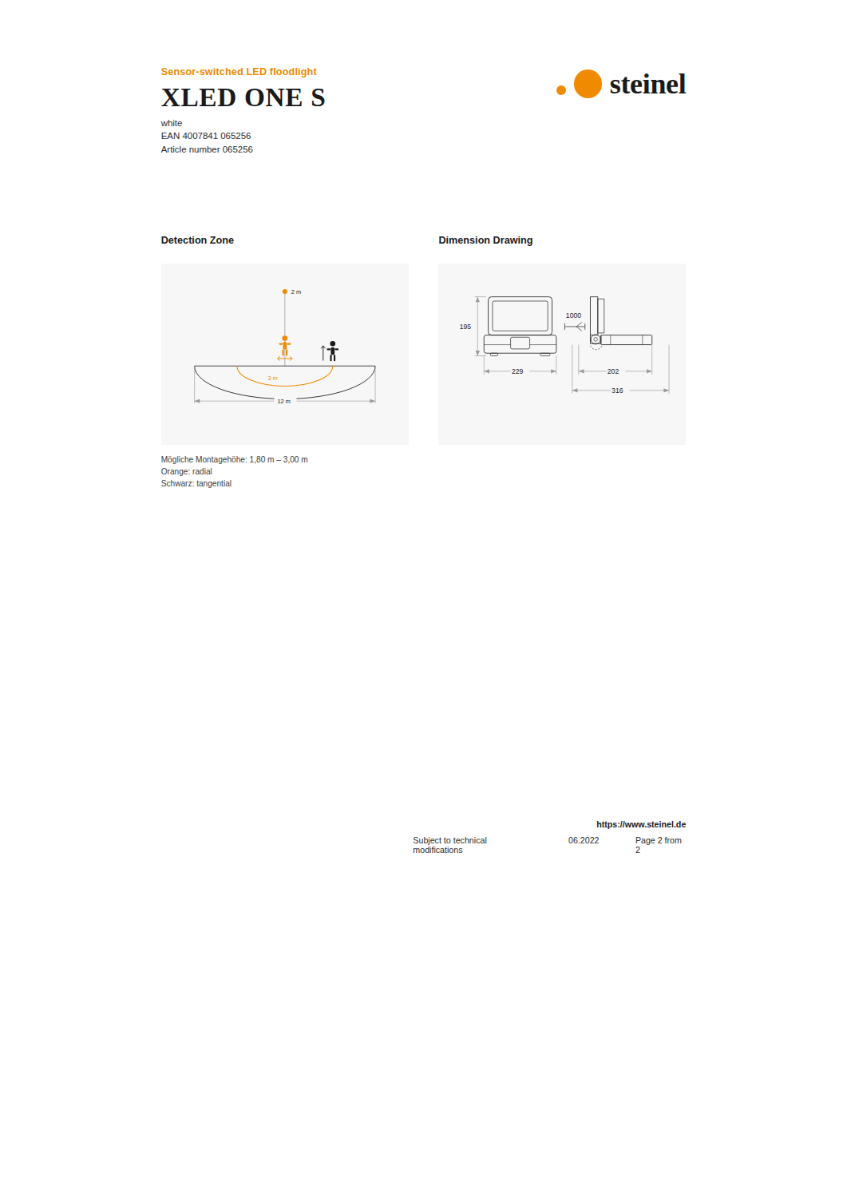Sensor-switched LED floodlight
XLED ONE S
white
EAN 4007841 065256
Article number 065256
steinel
Detection Zone
2 m 3 m 12 m
Mögliche Montagehöhe: 1,80 m – 3,00 m
Orange: radial
Schwarz: tangential
Dimension Drawing
1000 195 229 202 316
https://www.steinel.de
Subject to technical modifications 06.2022 Page 2 from 2